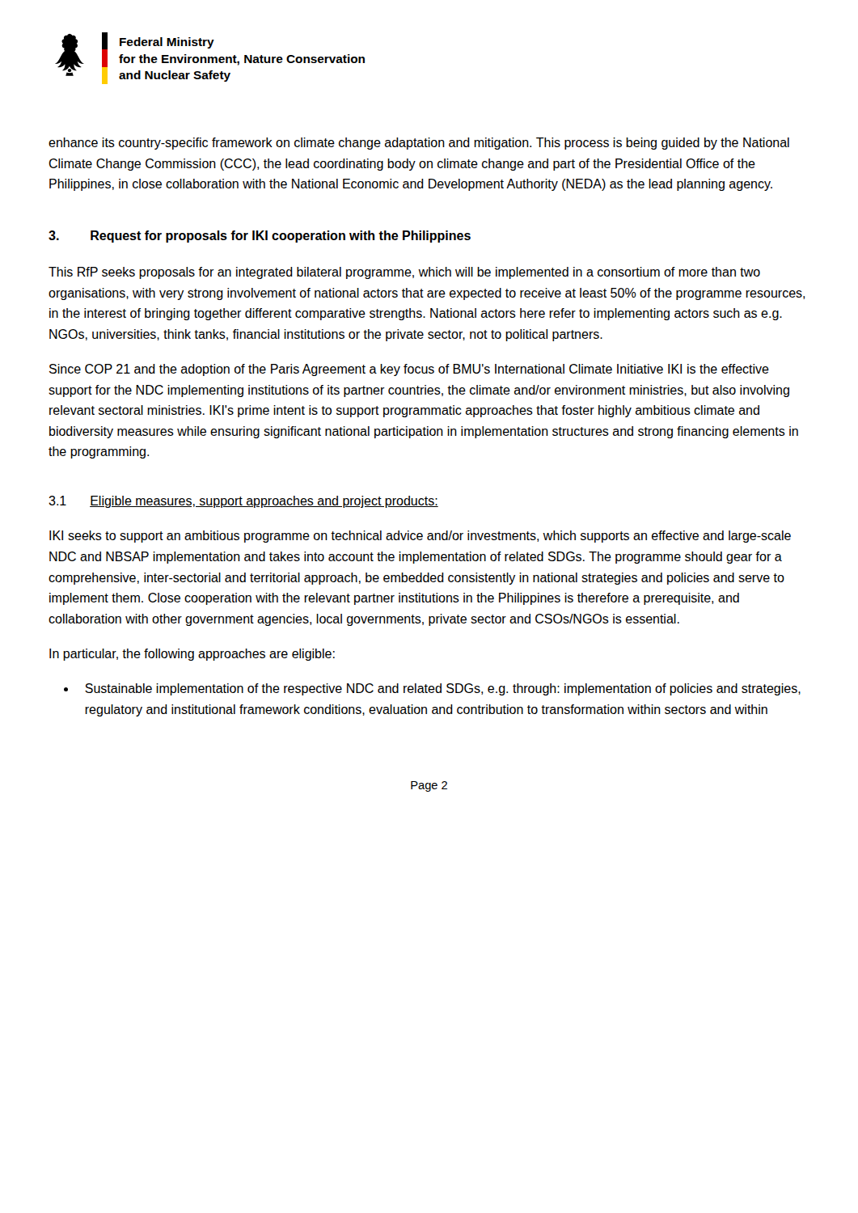Federal Ministry
for the Environment, Nature Conservation
and Nuclear Safety
enhance its country-specific framework on climate change adaptation and mitigation. This process is being guided by the National Climate Change Commission (CCC), the lead coordinating body on climate change and part of the Presidential Office of the Philippines, in close collaboration with the National Economic and Development Authority (NEDA) as the lead planning agency.
3. Request for proposals for IKI cooperation with the Philippines
This RfP seeks proposals for an integrated bilateral programme, which will be implemented in a consortium of more than two organisations, with very strong involvement of national actors that are expected to receive at least 50% of the programme resources, in the interest of bringing together different comparative strengths. National actors here refer to implementing actors such as e.g. NGOs, universities, think tanks, financial institutions or the private sector, not to political partners.
Since COP 21 and the adoption of the Paris Agreement a key focus of BMU's International Climate Initiative IKI is the effective support for the NDC implementing institutions of its partner countries, the climate and/or environment ministries, but also involving relevant sectoral ministries. IKI's prime intent is to support programmatic approaches that foster highly ambitious climate and biodiversity measures while ensuring significant national participation in implementation structures and strong financing elements in the programming.
3.1 Eligible measures, support approaches and project products:
IKI seeks to support an ambitious programme on technical advice and/or investments, which supports an effective and large-scale NDC and NBSAP implementation and takes into account the implementation of related SDGs. The programme should gear for a comprehensive, inter-sectorial and territorial approach, be embedded consistently in national strategies and policies and serve to implement them. Close cooperation with the relevant partner institutions in the Philippines is therefore a prerequisite, and collaboration with other government agencies, local governments, private sector and CSOs/NGOs is essential.
In particular, the following approaches are eligible:
Sustainable implementation of the respective NDC and related SDGs, e.g. through: implementation of policies and strategies, regulatory and institutional framework conditions, evaluation and contribution to transformation within sectors and within
Page 2